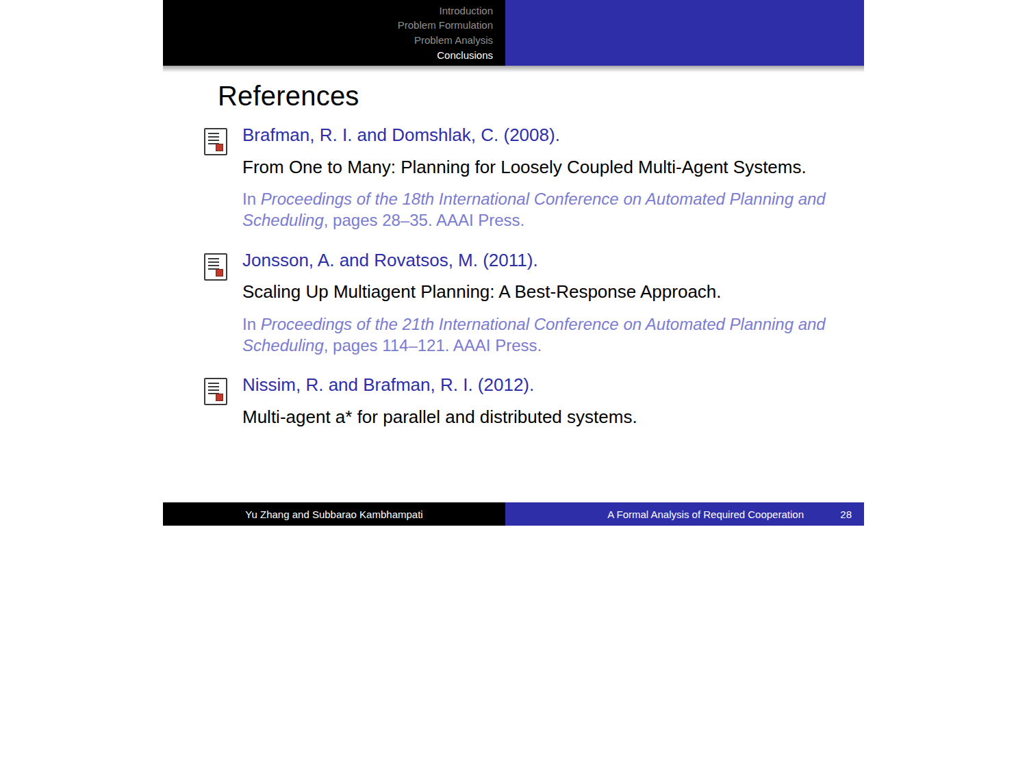Introduction
Problem Formulation
Problem Analysis
Conclusions
References
Brafman, R. I. and Domshlak, C. (2008).
From One to Many: Planning for Loosely Coupled Multi-Agent Systems.
In Proceedings of the 18th International Conference on Automated Planning and Scheduling, pages 28–35. AAAI Press.
Jonsson, A. and Rovatsos, M. (2011).
Scaling Up Multiagent Planning: A Best-Response Approach.
In Proceedings of the 21th International Conference on Automated Planning and Scheduling, pages 114–121. AAAI Press.
Nissim, R. and Brafman, R. I. (2012).
Multi-agent a* for parallel and distributed systems.
Yu Zhang and Subbarao Kambhampati
A Formal Analysis of Required Cooperation 28